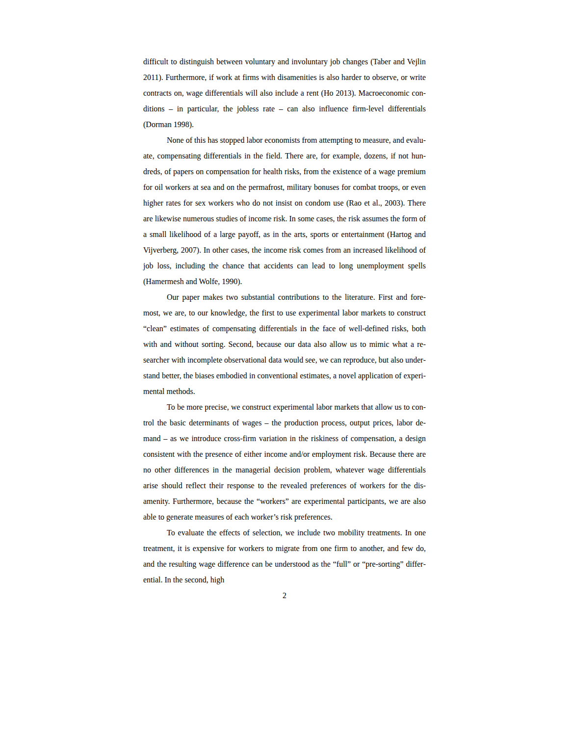difficult to distinguish between voluntary and involuntary job changes (Taber and Vejlin 2011). Furthermore, if work at firms with disamenities is also harder to observe, or write contracts on, wage differentials will also include a rent (Ho 2013). Macroeconomic conditions – in particular, the jobless rate – can also influence firm-level differentials (Dorman 1998).
None of this has stopped labor economists from attempting to measure, and evaluate, compensating differentials in the field. There are, for example, dozens, if not hundreds, of papers on compensation for health risks, from the existence of a wage premium for oil workers at sea and on the permafrost, military bonuses for combat troops, or even higher rates for sex workers who do not insist on condom use (Rao et al., 2003). There are likewise numerous studies of income risk. In some cases, the risk assumes the form of a small likelihood of a large payoff, as in the arts, sports or entertainment (Hartog and Vijverberg, 2007). In other cases, the income risk comes from an increased likelihood of job loss, including the chance that accidents can lead to long unemployment spells (Hamermesh and Wolfe, 1990).
Our paper makes two substantial contributions to the literature. First and foremost, we are, to our knowledge, the first to use experimental labor markets to construct “clean” estimates of compensating differentials in the face of well-defined risks, both with and without sorting. Second, because our data also allow us to mimic what a researcher with incomplete observational data would see, we can reproduce, but also understand better, the biases embodied in conventional estimates, a novel application of experimental methods.
To be more precise, we construct experimental labor markets that allow us to control the basic determinants of wages – the production process, output prices, labor demand – as we introduce cross-firm variation in the riskiness of compensation, a design consistent with the presence of either income and/or employment risk. Because there are no other differences in the managerial decision problem, whatever wage differentials arise should reflect their response to the revealed preferences of workers for the disamenity. Furthermore, because the “workers” are experimental participants, we are also able to generate measures of each worker’s risk preferences.
To evaluate the effects of selection, we include two mobility treatments. In one treatment, it is expensive for workers to migrate from one firm to another, and few do, and the resulting wage difference can be understood as the “full” or “pre-sorting” differential. In the second, high
2